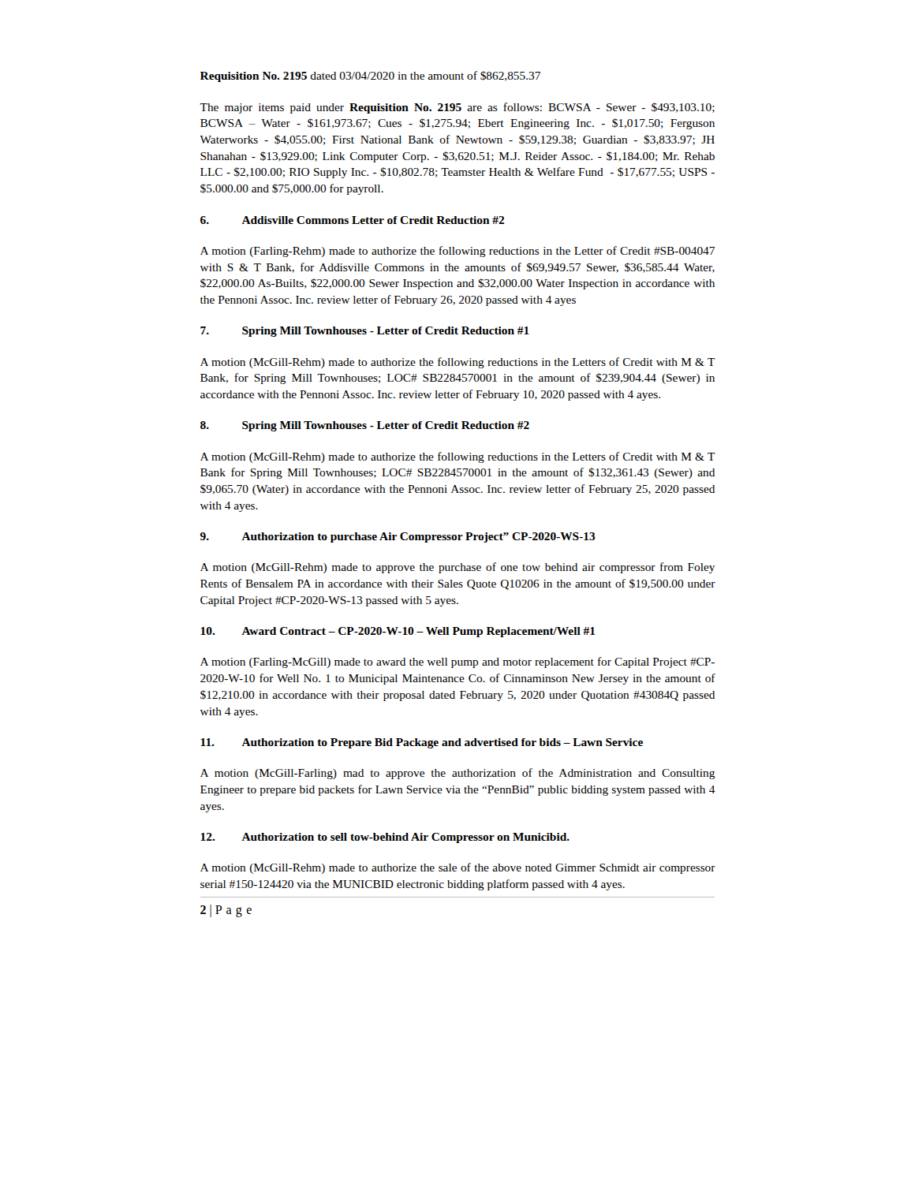Requisition No. 2195 dated 03/04/2020 in the amount of $862,855.37
The major items paid under Requisition No. 2195 are as follows: BCWSA - Sewer - $493,103.10; BCWSA – Water - $161,973.67; Cues - $1,275.94; Ebert Engineering Inc. - $1,017.50; Ferguson Waterworks - $4,055.00; First National Bank of Newtown - $59,129.38; Guardian - $3,833.97; JH Shanahan - $13,929.00; Link Computer Corp. - $3,620.51; M.J. Reider Assoc. - $1,184.00; Mr. Rehab LLC - $2,100.00; RIO Supply Inc. - $10,802.78; Teamster Health & Welfare Fund - $17,677.55; USPS - $5.000.00 and $75,000.00 for payroll.
6. Addisville Commons Letter of Credit Reduction #2
A motion (Farling-Rehm) made to authorize the following reductions in the Letter of Credit #SB-004047 with S & T Bank, for Addisville Commons in the amounts of $69,949.57 Sewer, $36,585.44 Water, $22,000.00 As-Builts, $22,000.00 Sewer Inspection and $32,000.00 Water Inspection in accordance with the Pennoni Assoc. Inc. review letter of February 26, 2020 passed with 4 ayes
7. Spring Mill Townhouses - Letter of Credit Reduction #1
A motion (McGill-Rehm) made to authorize the following reductions in the Letters of Credit with M & T Bank, for Spring Mill Townhouses; LOC# SB2284570001 in the amount of $239,904.44 (Sewer) in accordance with the Pennoni Assoc. Inc. review letter of February 10, 2020 passed with 4 ayes.
8. Spring Mill Townhouses - Letter of Credit Reduction #2
A motion (McGill-Rehm) made to authorize the following reductions in the Letters of Credit with M & T Bank for Spring Mill Townhouses; LOC# SB2284570001 in the amount of $132,361.43 (Sewer) and $9,065.70 (Water) in accordance with the Pennoni Assoc. Inc. review letter of February 25, 2020 passed with 4 ayes.
9. Authorization to purchase Air Compressor Project” CP-2020-WS-13
A motion (McGill-Rehm) made to approve the purchase of one tow behind air compressor from Foley Rents of Bensalem PA in accordance with their Sales Quote Q10206 in the amount of $19,500.00 under Capital Project #CP-2020-WS-13 passed with 5 ayes.
10. Award Contract – CP-2020-W-10 – Well Pump Replacement/Well #1
A motion (Farling-McGill) made to award the well pump and motor replacement for Capital Project #CP-2020-W-10 for Well No. 1 to Municipal Maintenance Co. of Cinnaminson New Jersey in the amount of $12,210.00 in accordance with their proposal dated February 5, 2020 under Quotation #43084Q passed with 4 ayes.
11. Authorization to Prepare Bid Package and advertised for bids – Lawn Service
A motion (McGill-Farling) mad to approve the authorization of the Administration and Consulting Engineer to prepare bid packets for Lawn Service via the “PennBid” public bidding system passed with 4 ayes.
12. Authorization to sell tow-behind Air Compressor on Municibid.
A motion (McGill-Rehm) made to authorize the sale of the above noted Gimmer Schmidt air compressor serial #150-124420 via the MUNICBID electronic bidding platform passed with 4 ayes.
2 | P a g e